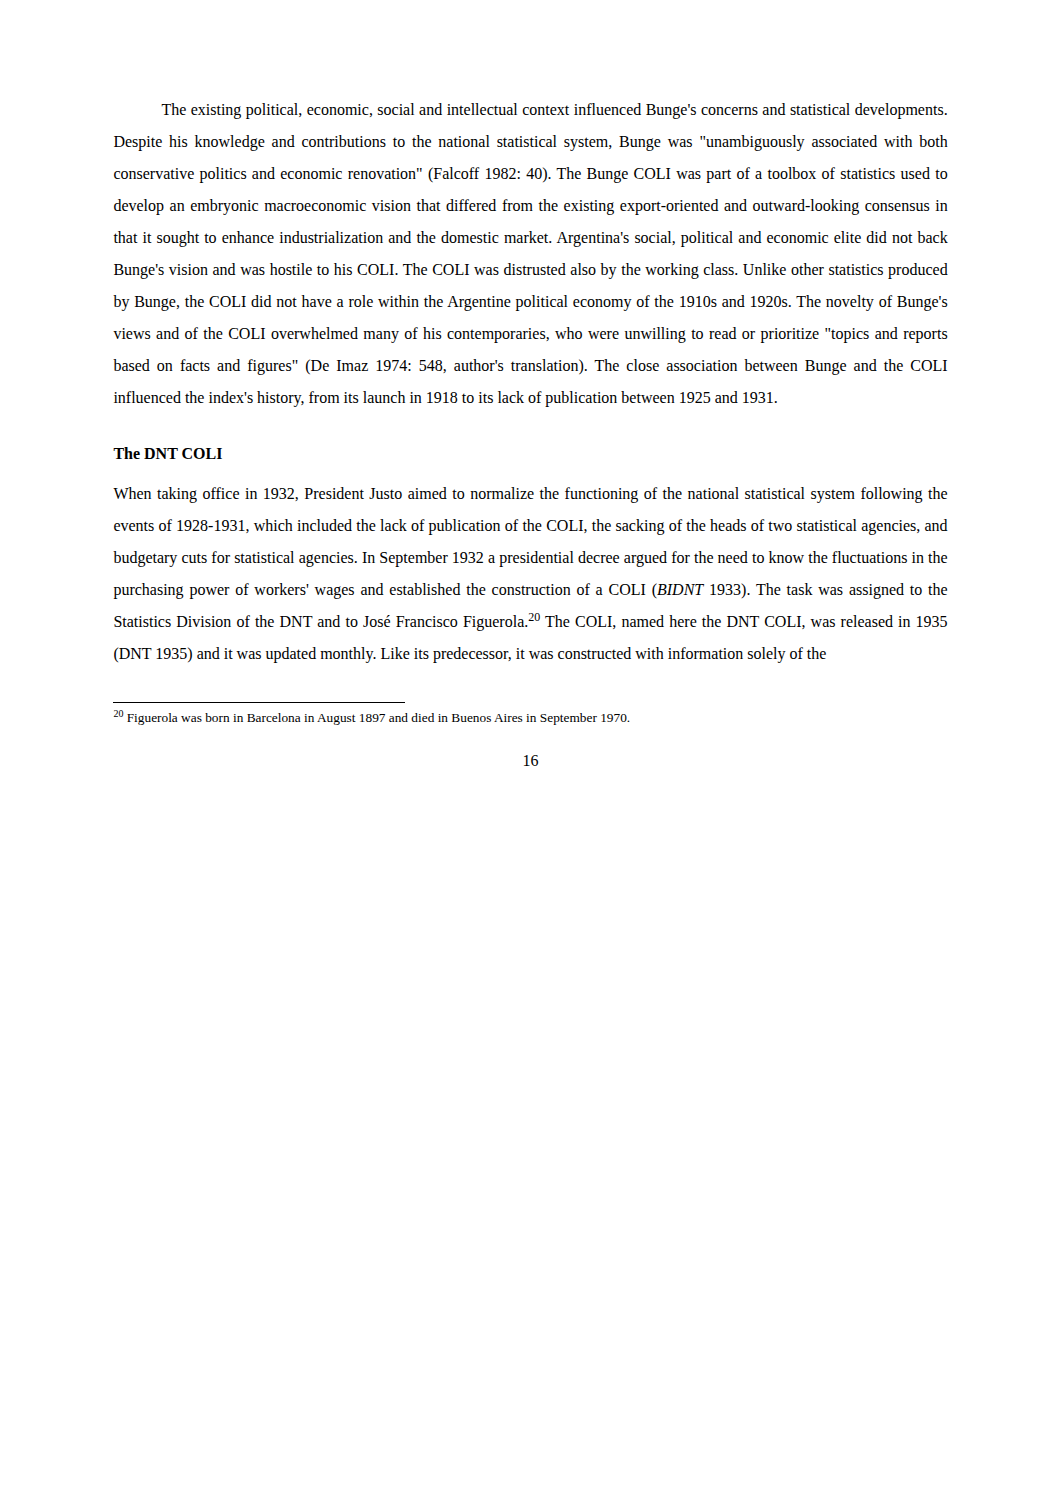The existing political, economic, social and intellectual context influenced Bunge's concerns and statistical developments. Despite his knowledge and contributions to the national statistical system, Bunge was "unambiguously associated with both conservative politics and economic renovation" (Falcoff 1982: 40). The Bunge COLI was part of a toolbox of statistics used to develop an embryonic macroeconomic vision that differed from the existing export-oriented and outward-looking consensus in that it sought to enhance industrialization and the domestic market. Argentina's social, political and economic elite did not back Bunge's vision and was hostile to his COLI. The COLI was distrusted also by the working class. Unlike other statistics produced by Bunge, the COLI did not have a role within the Argentine political economy of the 1910s and 1920s. The novelty of Bunge's views and of the COLI overwhelmed many of his contemporaries, who were unwilling to read or prioritize "topics and reports based on facts and figures" (De Imaz 1974: 548, author's translation). The close association between Bunge and the COLI influenced the index's history, from its launch in 1918 to its lack of publication between 1925 and 1931.
The DNT COLI
When taking office in 1932, President Justo aimed to normalize the functioning of the national statistical system following the events of 1928-1931, which included the lack of publication of the COLI, the sacking of the heads of two statistical agencies, and budgetary cuts for statistical agencies. In September 1932 a presidential decree argued for the need to know the fluctuations in the purchasing power of workers' wages and established the construction of a COLI (BIDNT 1933). The task was assigned to the Statistics Division of the DNT and to José Francisco Figuerola.20 The COLI, named here the DNT COLI, was released in 1935 (DNT 1935) and it was updated monthly. Like its predecessor, it was constructed with information solely of the
20 Figuerola was born in Barcelona in August 1897 and died in Buenos Aires in September 1970.
16